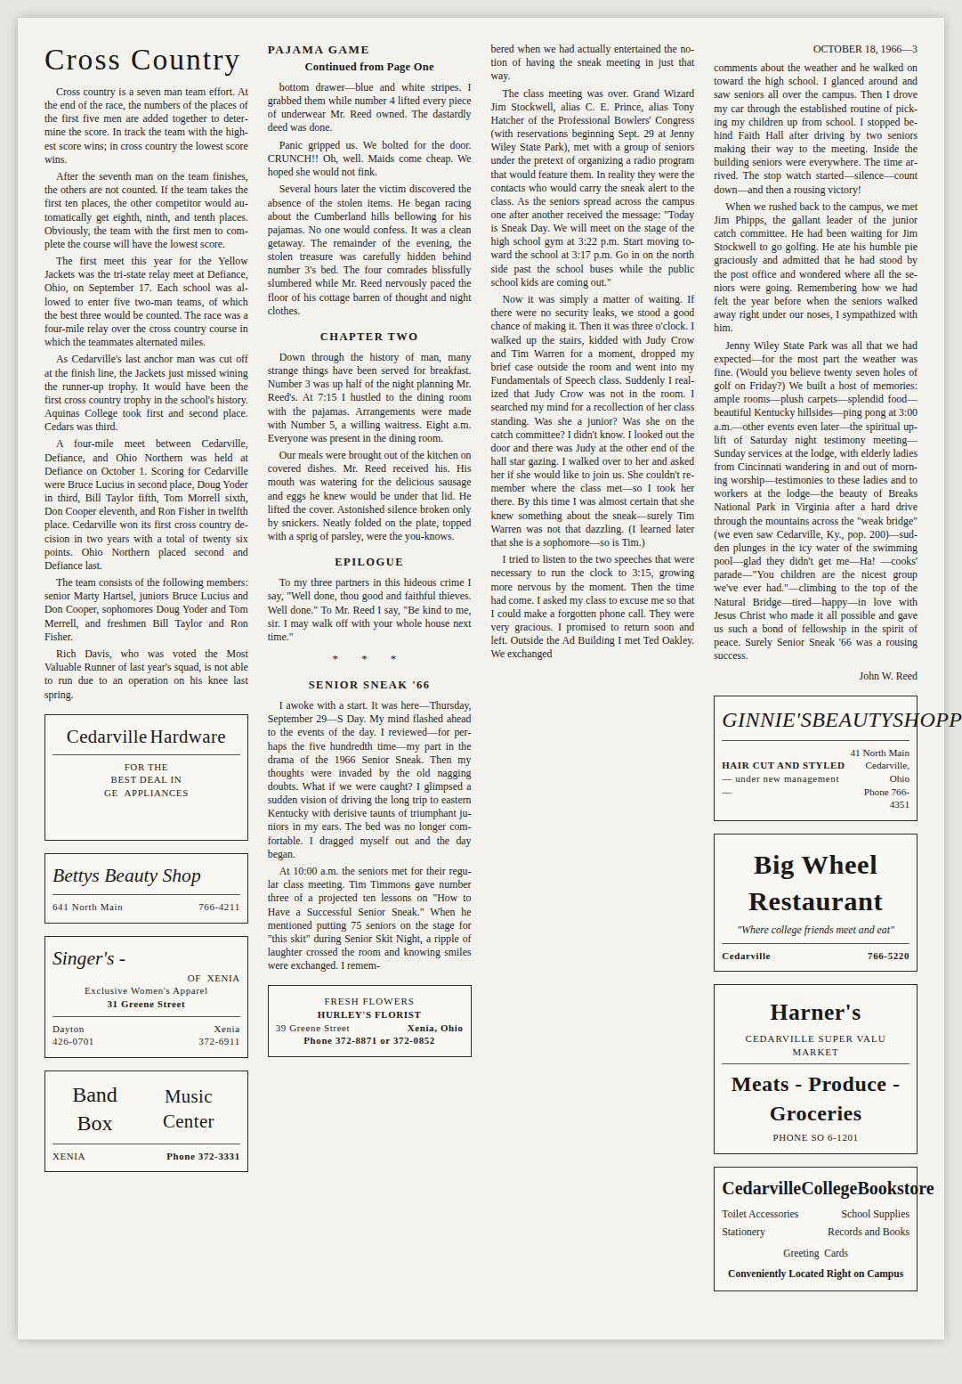Cross Country
Cross country is a seven man team effort. At the end of the race, the numbers of the places of the first five men are added together to determine the score. In track the team with the highest score wins; in cross country the lowest score wins.
After the seventh man on the team finishes, the others are not counted. If the team takes the first ten places, the other competitor would automatically get eighth, ninth, and tenth places. Obviously, the team with the first men to complete the course will have the lowest score.
The first meet this year for the Yellow Jackets was the tri-state relay meet at Defiance, Ohio, on September 17. Each school was allowed to enter five two-man teams, of which the best three would be counted. The race was a four-mile relay over the cross country course in which the teammates alternated miles.
As Cedarville's last anchor man was cut off at the finish line, the Jackets just missed wining the runner-up trophy. It would have been the first cross country trophy in the school's history. Aquinas College took first and second place. Cedars was third.
A four-mile meet between Cedarville, Defiance, and Ohio Northern was held at Defiance on October 1. Scoring for Cedarville were Bruce Lucius in second place, Doug Yoder in third, Bill Taylor fifth, Tom Morrell sixth, Don Cooper eleventh, and Ron Fisher in twelfth place. Cedarville won its first cross country decision in two years with a total of twenty six points. Ohio Northern placed second and Defiance last.
The team consists of the following members: senior Marty Hartsel, juniors Bruce Lucius and Don Cooper, sophomores Doug Yoder and Tom Merrell, and freshmen Bill Taylor and Ron Fisher.
Rich Davis, who was voted the Most Valuable Runner of last year's squad, is not able to run due to an operation on his knee last spring.
Cedarville Hardware
FOR THE
BEST DEAL IN
GE APPLIANCES
Bettys Beauty Shop
641 North Main 766-4211
Singer's -
OF XENIA
Exclusive Women's Apparel
31 Greene Street
Dayton Xenia
426-0701 372-6911
Band Box Music Center
XENIA Phone 372-3331
Pajama Game
Continued from Page One
bottom drawer—blue and white stripes. I grabbed them while number 4 lifted every piece of underwear Mr. Reed owned. The dastardly deed was done.
Panic gripped us. We bolted for the door. CRUNCH!! Oh, well. Maids come cheap. We hoped she would not fink.
Several hours later the victim discovered the absence of the stolen items. He began racing about the Cumberland hills bellowing for his pajamas. No one would confess. It was a clean getaway. The remainder of the evening, the stolen treasure was carefully hidden behind number 3's bed. The four comrades blissfully slumbered while Mr. Reed nervously paced the floor of his cottage barren of thought and night clothes.
CHAPTER TWO
Down through the history of man, many strange things have been served for breakfast. Number 3 was up half of the night planning Mr. Reed's. At 7:15 I hustled to the dining room with the pajamas. Arrangements were made with Number 5, a willing waitress. Eight a.m. Everyone was present in the dining room.
Our meals were brought out of the kitchen on covered dishes. Mr. Reed received his. His mouth was watering for the delicious sausage and eggs he knew would be under that lid. He lifted the cover. Astonished silence broken only by snickers. Neatly folded on the plate, topped with a sprig of parsley, were the you-knows.
EPILOGUE
To my three partners in this hideous crime I say, "Well done, thou good and faithful thieves. Well done." To Mr. Reed I say, "Be kind to me, sir. I may walk off with your whole house next time."
* * *
SENIOR SNEAK '66
I awoke with a start. It was here—Thursday, September 29—S Day. My mind flashed ahead to the events of the day. I reviewed—for perhaps the five hundredth time—my part in the drama of the 1966 Senior Sneak. Then my thoughts were invaded by the old nagging doubts. What if we were caught? I glimpsed a sudden vision of driving the long trip to eastern Kentucky with derisive taunts of triumphant juniors in my ears. The bed was no longer comfortable. I dragged myself out and the day began.
At 10:00 a.m. the seniors met for their regular class meeting. Tim Timmons gave number three of a projected ten lessons on "How to Have a Successful Senior Sneak." When he mentioned putting 75 seniors on the stage for "this skit" during Senior Skit Night, a ripple of laughter crossed the room and knowing smiles were exchanged. I remem-
FRESH FLOWERS
HURLEY'S FLORIST
39 Greene Street Xenia, Ohio
Phone 372-8871 or 372-0852
bered when we had actually entertained the notion of having the sneak meeting in just that way.
The class meeting was over. Grand Wizard Jim Stockwell, alias C. E. Prince, alias Tony Hatcher of the Professional Bowlers' Congress (with reservations beginning Sept. 29 at Jenny Wiley State Park), met with a group of seniors under the pretext of organizing a radio program that would feature them. In reality they were the contacts who would carry the sneak alert to the class. As the seniors spread across the campus one after another received the message: "Today is Sneak Day. We will meet on the stage of the high school gym at 3:22 p.m. Start moving toward the school at 3:17 p.m. Go in on the north side past the school buses while the public school kids are coming out."
Now it was simply a matter of waiting. If there were no security leaks, we stood a good chance of making it. Then it was three o'clock. I walked up the stairs, kidded with Judy Crow and Tim Warren for a moment, dropped my brief case outside the room and went into my Fundamentals of Speech class. Suddenly I realized that Judy Crow was not in the room. I searched my mind for a recollection of her class standing. Was she a junior? Was she on the catch committee? I didn't know. I looked out the door and there was Judy at the other end of the hall star gazing. I walked over to her and asked her if she would like to join us. She couldn't remember where the class met—so I took her there. By this time I was almost certain that she knew something about the sneak—surely Tim Warren was not that dazzling. (I learned later that she is a sophomore—so is Tim.)
I tried to listen to the two speeches that were necessary to run the clock to 3:15, growing more nervous by the moment. Then the time had come. I asked my class to excuse me so that I could make a forgotten phone call. They were very gracious. I promised to return soon and left. Outside the Ad Building I met Ted Oakley. We exchanged
OCTOBER 18, 1966—3
comments about the weather and he walked on toward the high school. I glanced around and saw seniors all over the campus. Then I drove my car through the established routine of picking my children up from school. I stopped behind Faith Hall after driving by two seniors making their way to the meeting. Inside the building seniors were everywhere. The time arrived. The stop watch started—silence—count down—and then a rousing victory!
When we rushed back to the campus, we met Jim Phipps, the gallant leader of the junior catch committee. He had been waiting for Jim Stockwell to go golfing. He ate his humble pie graciously and admitted that he had stood by the post office and wondered where all the seniors were going. Remembering how we had felt the year before when the seniors walked away right under our noses, I sympathized with him.
Jenny Wiley State Park was all that we had expected—for the most part the weather was fine. (Would you believe twenty seven holes of golf on Friday?) We built a host of memories: ample rooms—plush carpets—splendid food—beautiful Kentucky hillsides—ping pong at 3:00 a.m.—other events even later—the spiritual uplift of Saturday night testimony meeting—Sunday services at the lodge, with elderly ladies from Cincinnati wandering in and out of morning worship—testimonies to these ladies and to workers at the lodge—the beauty of Breaks National Park in Virginia after a hard drive through the mountains across the "weak bridge" (we even saw Cedarville, Ky., pop. 200)—sudden plunges in the icy water of the swimming pool—glad they didn't get me—Ha! —cooks' parade—"You children are the nicest group we've ever had."—climbing to the top of the Natural Bridge—tired—happy—in love with Jesus Christ who made it all possible and gave us such a bond of fellowship in the spirit of peace. Surely Senior Sneak '66 was a rousing success.
John W. Reed
GINNIE'S BEAUTY SHOPPE
HAIR CUT AND STYLED
— under new management —
41 North Main
Cedarville, Ohio
Phone 766-4351
Big Wheel Restaurant
"Where college friends meet and eat"
Cedarville 766-5220
Harner's
CEDARVILLE SUPER VALU MARKET
Meats - Produce - Groceries
PHONE SO 6-1201
Cedarville College Bookstore
Toilet Accessories School Supplies
Stationery Records and Books
Greeting Cards
Conveniently Located Right on Campus